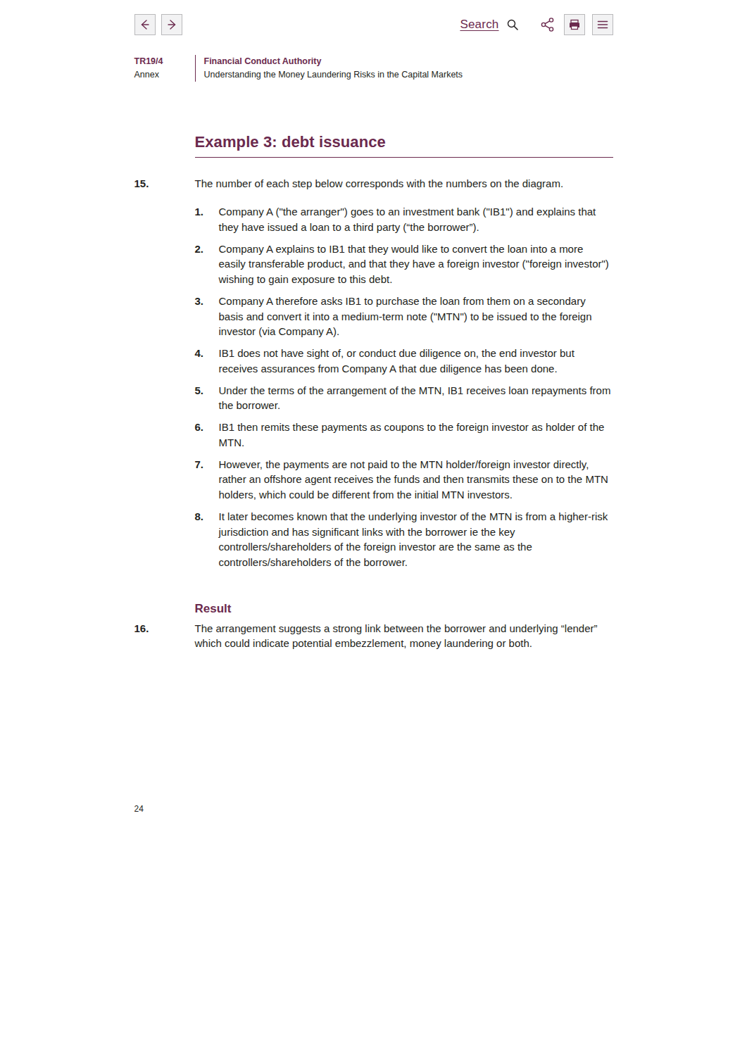Search
TR19/4
Annex
Financial Conduct Authority
Understanding the Money Laundering Risks in the Capital Markets
Example 3: debt issuance
15.
The number of each step below corresponds with the numbers on the diagram.
1. Company A ("the arranger") goes to an investment bank ("IB1") and explains that they have issued a loan to a third party (“the borrower”).
2. Company A explains to IB1 that they would like to convert the loan into a more easily transferable product, and that they have a foreign investor ("foreign investor") wishing to gain exposure to this debt.
3. Company A therefore asks IB1 to purchase the loan from them on a secondary basis and convert it into a medium-term note ("MTN") to be issued to the foreign investor (via Company A).
4. IB1 does not have sight of, or conduct due diligence on, the end investor but receives assurances from Company A that due diligence has been done.
5. Under the terms of the arrangement of the MTN, IB1 receives loan repayments from the borrower.
6. IB1 then remits these payments as coupons to the foreign investor as holder of the MTN.
7. However, the payments are not paid to the MTN holder/foreign investor directly, rather an offshore agent receives the funds and then transmits these on to the MTN holders, which could be different from the initial MTN investors.
8. It later becomes known that the underlying investor of the MTN is from a higher-risk jurisdiction and has significant links with the borrower ie the key controllers/shareholders of the foreign investor are the same as the controllers/shareholders of the borrower.
Result
16.
The arrangement suggests a strong link between the borrower and underlying “lender” which could indicate potential embezzlement, money laundering or both.
24